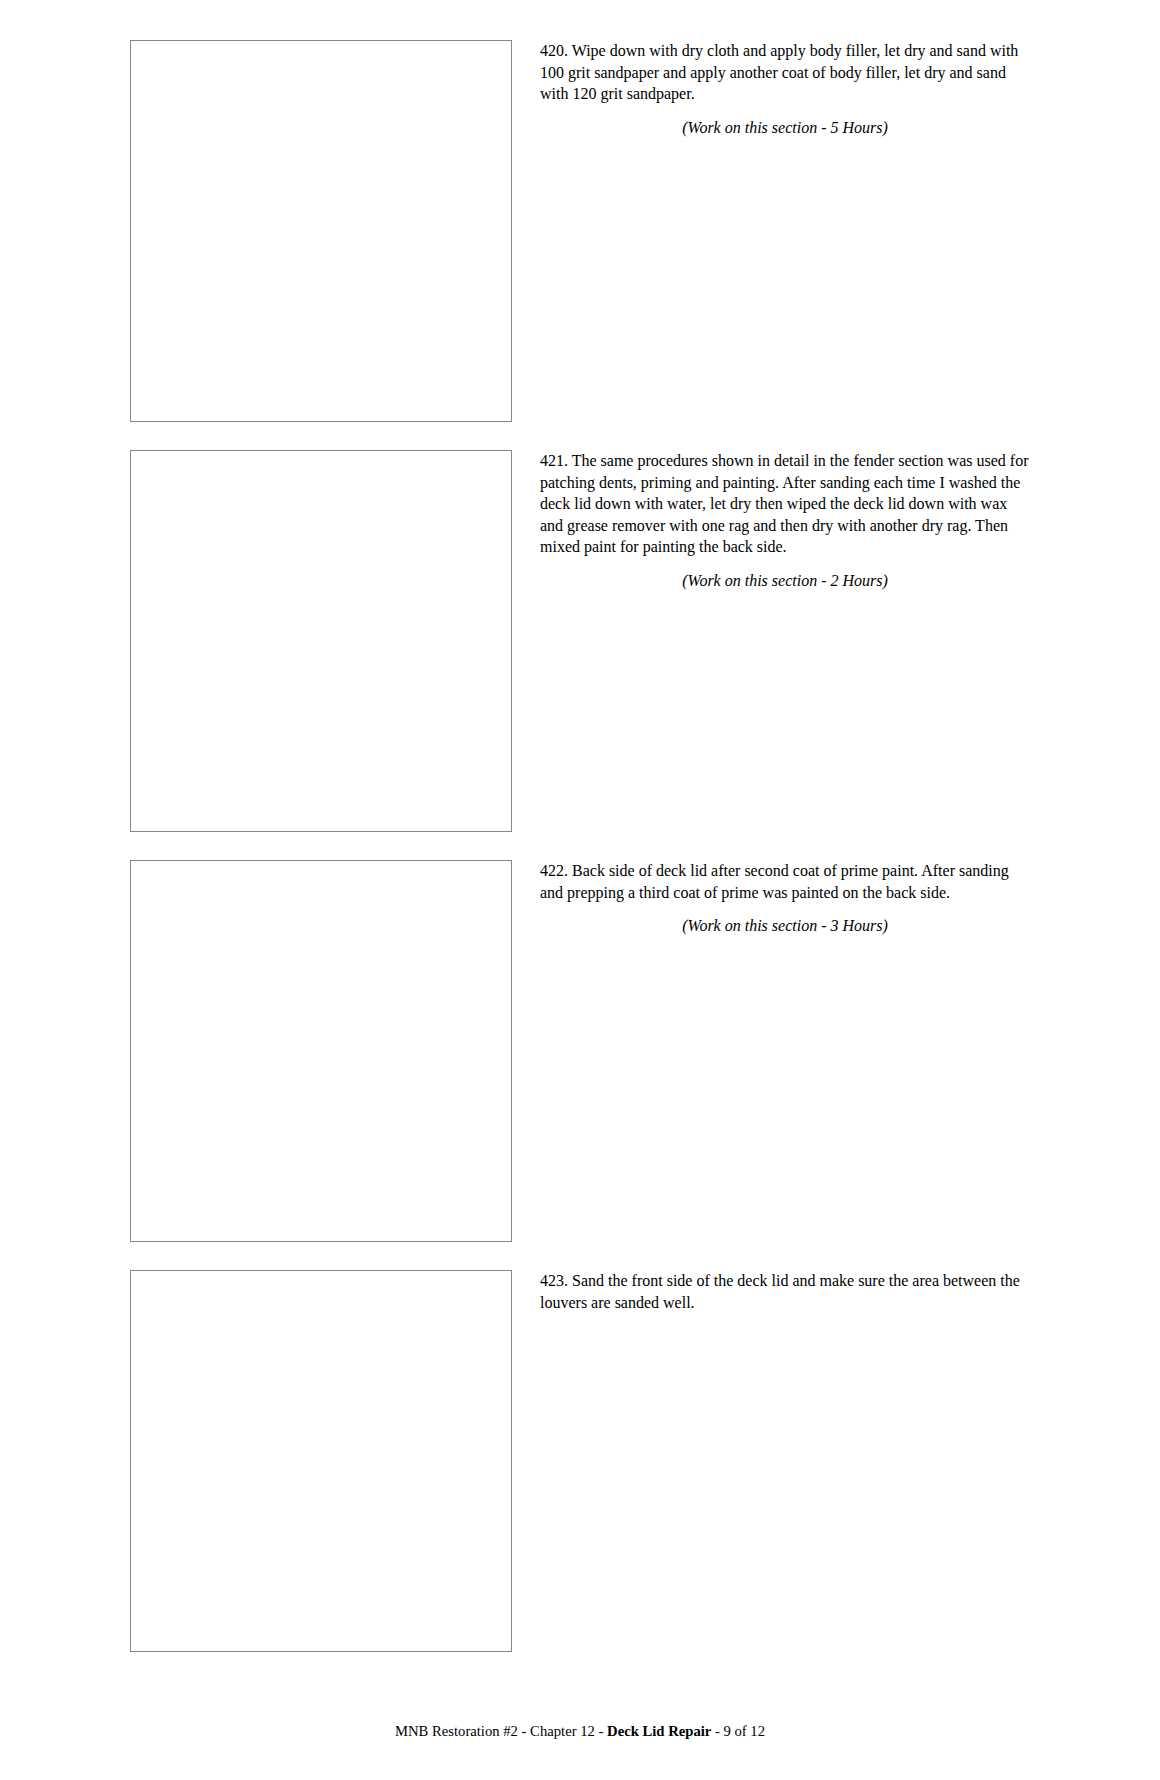420. Wipe down with dry cloth and apply body filler, let dry and sand with 100 grit sandpaper and apply another coat of body filler, let dry and sand with 120 grit sandpaper.
(Work on this section - 5 Hours)
421. The same procedures shown in detail in the fender section was used for patching dents, priming and painting. After sanding each time I washed the deck lid down with water, let dry then wiped the deck lid down with wax and grease remover with one rag and then dry with another dry rag. Then mixed paint for painting the back side.
(Work on this section - 2 Hours)
422. Back side of deck lid after second coat of prime paint. After sanding and prepping a third coat of prime was painted on the back side.
(Work on this section - 3 Hours)
423. Sand the front side of the deck lid and make sure the area between the louvers are sanded well.
MNB Restoration #2 - Chapter 12 - Deck Lid Repair - 9 of 12